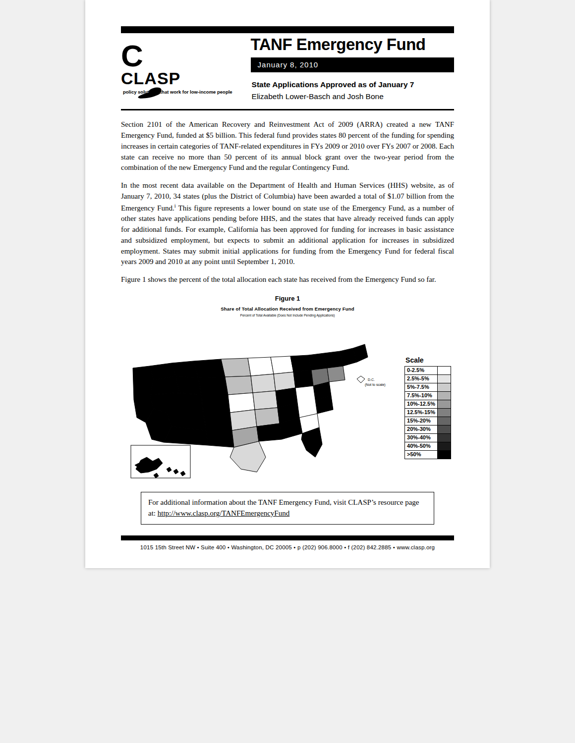C
CLASP
policy solutions that work for low-income people
TANF Emergency Fund
January 8, 2010
State Applications Approved as of January 7
Elizabeth Lower-Basch and Josh Bone
Section 2101 of the American Recovery and Reinvestment Act of 2009 (ARRA) created a new TANF Emergency Fund, funded at $5 billion. This federal fund provides states 80 percent of the funding for spending increases in certain categories of TANF-related expenditures in FYs 2009 or 2010 over FYs 2007 or 2008. Each state can receive no more than 50 percent of its annual block grant over the two-year period from the combination of the new Emergency Fund and the regular Contingency Fund.
In the most recent data available on the Department of Health and Human Services (HHS) website, as of January 7, 2010, 34 states (plus the District of Columbia) have been awarded a total of $1.07 billion from the Emergency Fund.i This figure represents a lower bound on state use of the Emergency Fund, as a number of other states have applications pending before HHS, and the states that have already received funds can apply for additional funds. For example, California has been approved for funding for increases in basic assistance and subsidized employment, but expects to submit an additional application for increases in subsidized employment. States may submit initial applications for funding from the Emergency Fund for federal fiscal years 2009 and 2010 at any point until September 1, 2010.
Figure 1 shows the percent of the total allocation each state has received from the Emergency Fund so far.
Figure 1
Share of Total Allocation Received from Emergency Fund
Percent of Total Available (Does Not Include Pending Applications)
D.C. (Not to scale)
Scale
| 0-2.5% | |
| 2.5%-5% | |
| 5%-7.5% | |
| 7.5%-10% | |
| 10%-12.5% | |
| 12.5%-15% | |
| 15%-20% | |
| 20%-30% | |
| 30%-40% | |
| 40%-50% | |
| >50% | |
For additional information about the TANF Emergency Fund, visit CLASP’s resource page at: http://www.clasp.org/TANFEmergencyFund
1015 15th Street NW • Suite 400 • Washington, DC 20005 • p (202) 906.8000 • f (202) 842.2885 • www.clasp.org